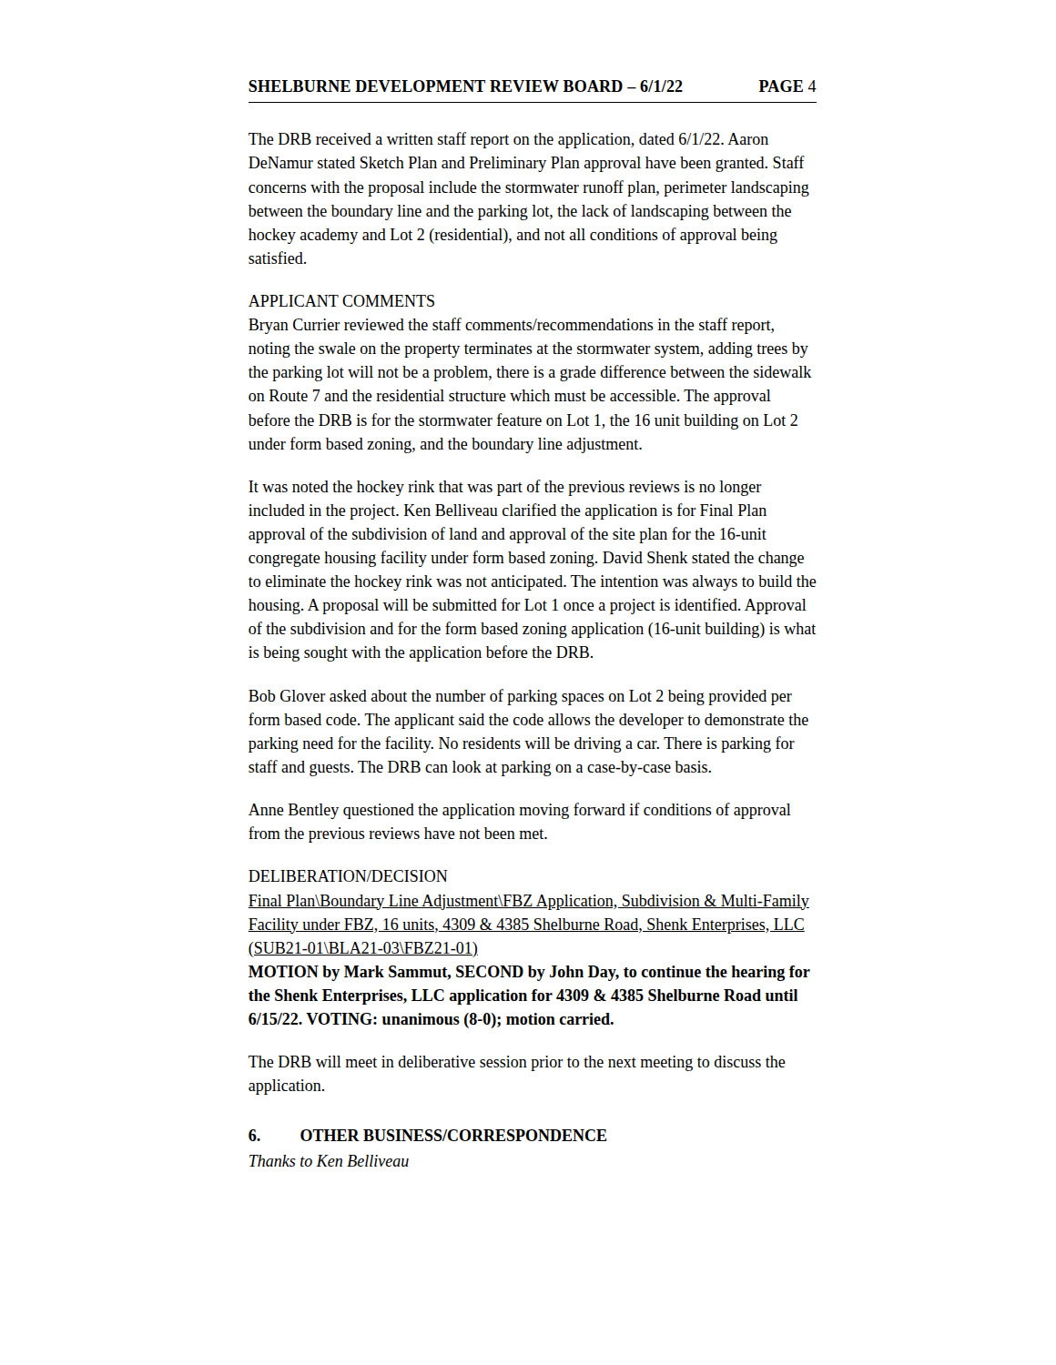Shelburne Development Review Board – 6/1/22 PAGE 4
The DRB received a written staff report on the application, dated 6/1/22. Aaron DeNamur stated Sketch Plan and Preliminary Plan approval have been granted. Staff concerns with the proposal include the stormwater runoff plan, perimeter landscaping between the boundary line and the parking lot, the lack of landscaping between the hockey academy and Lot 2 (residential), and not all conditions of approval being satisfied.
APPLICANT COMMENTS
Bryan Currier reviewed the staff comments/recommendations in the staff report, noting the swale on the property terminates at the stormwater system, adding trees by the parking lot will not be a problem, there is a grade difference between the sidewalk on Route 7 and the residential structure which must be accessible. The approval before the DRB is for the stormwater feature on Lot 1, the 16 unit building on Lot 2 under form based zoning, and the boundary line adjustment.
It was noted the hockey rink that was part of the previous reviews is no longer included in the project. Ken Belliveau clarified the application is for Final Plan approval of the subdivision of land and approval of the site plan for the 16-unit congregate housing facility under form based zoning. David Shenk stated the change to eliminate the hockey rink was not anticipated. The intention was always to build the housing. A proposal will be submitted for Lot 1 once a project is identified. Approval of the subdivision and for the form based zoning application (16-unit building) is what is being sought with the application before the DRB.
Bob Glover asked about the number of parking spaces on Lot 2 being provided per form based code. The applicant said the code allows the developer to demonstrate the parking need for the facility. No residents will be driving a car. There is parking for staff and guests. The DRB can look at parking on a case-by-case basis.
Anne Bentley questioned the application moving forward if conditions of approval from the previous reviews have not been met.
DELIBERATION/DECISION
Final Plan\Boundary Line Adjustment\FBZ Application, Subdivision & Multi-Family Facility under FBZ, 16 units, 4309 & 4385 Shelburne Road, Shenk Enterprises, LLC (SUB21-01\BLA21-03\FBZ21-01)
MOTION by Mark Sammut, SECOND by John Day, to continue the hearing for the Shenk Enterprises, LLC application for 4309 & 4385 Shelburne Road until 6/15/22. VOTING: unanimous (8-0); motion carried.
The DRB will meet in deliberative session prior to the next meeting to discuss the application.
6. OTHER BUSINESS/CORRESPONDENCE
Thanks to Ken Belliveau